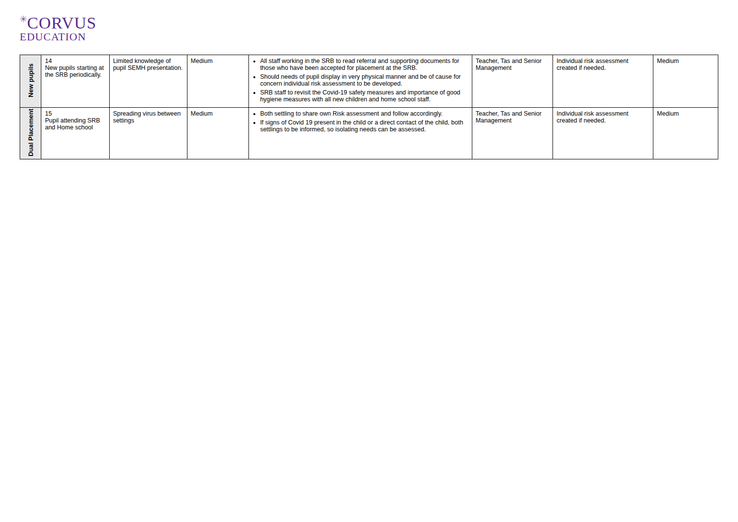✳CORVUS
EDUCATION
| New pupils | 14 New pupils starting at the SRB periodically. | Limited knowledge of pupil SEMH presentation. | Medium | All staff working in the SRB to read referral and supporting documents for those who have been accepted for placement at the SRB. Should needs of pupil display in very physical manner and be of cause for concern individual risk assessment to be developed. SRB staff to revisit the Covid-19 safety measures and importance of good hygiene measures with all new children and home school staff. | Teacher, Tas and Senior Management | Individual risk assessment created if needed. | Medium |
| Dual Placement | 15 Pupil attending SRB and Home school | Spreading virus between settings | Medium | Both settling to share own Risk assessment and follow accordingly. If signs of Covid 19 present in the child or a direct contact of the child, both settlings to be informed, so isolating needs can be assessed. | Teacher, Tas and Senior Management | Individual risk assessment created if needed. | Medium |